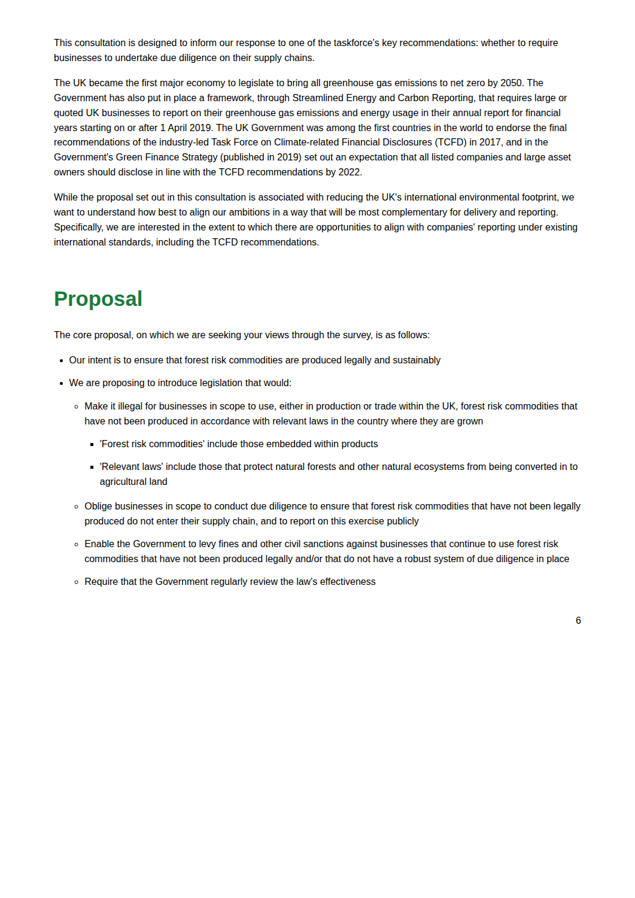This consultation is designed to inform our response to one of the taskforce's key recommendations: whether to require businesses to undertake due diligence on their supply chains.
The UK became the first major economy to legislate to bring all greenhouse gas emissions to net zero by 2050. The Government has also put in place a framework, through Streamlined Energy and Carbon Reporting, that requires large or quoted UK businesses to report on their greenhouse gas emissions and energy usage in their annual report for financial years starting on or after 1 April 2019. The UK Government was among the first countries in the world to endorse the final recommendations of the industry-led Task Force on Climate-related Financial Disclosures (TCFD) in 2017, and in the Government's Green Finance Strategy (published in 2019) set out an expectation that all listed companies and large asset owners should disclose in line with the TCFD recommendations by 2022.
While the proposal set out in this consultation is associated with reducing the UK's international environmental footprint, we want to understand how best to align our ambitions in a way that will be most complementary for delivery and reporting. Specifically, we are interested in the extent to which there are opportunities to align with companies' reporting under existing international standards, including the TCFD recommendations.
Proposal
The core proposal, on which we are seeking your views through the survey, is as follows:
Our intent is to ensure that forest risk commodities are produced legally and sustainably
We are proposing to introduce legislation that would:
Make it illegal for businesses in scope to use, either in production or trade within the UK, forest risk commodities that have not been produced in accordance with relevant laws in the country where they are grown
'Forest risk commodities' include those embedded within products
'Relevant laws' include those that protect natural forests and other natural ecosystems from being converted in to agricultural land
Oblige businesses in scope to conduct due diligence to ensure that forest risk commodities that have not been legally produced do not enter their supply chain, and to report on this exercise publicly
Enable the Government to levy fines and other civil sanctions against businesses that continue to use forest risk commodities that have not been produced legally and/or that do not have a robust system of due diligence in place
Require that the Government regularly review the law's effectiveness
6